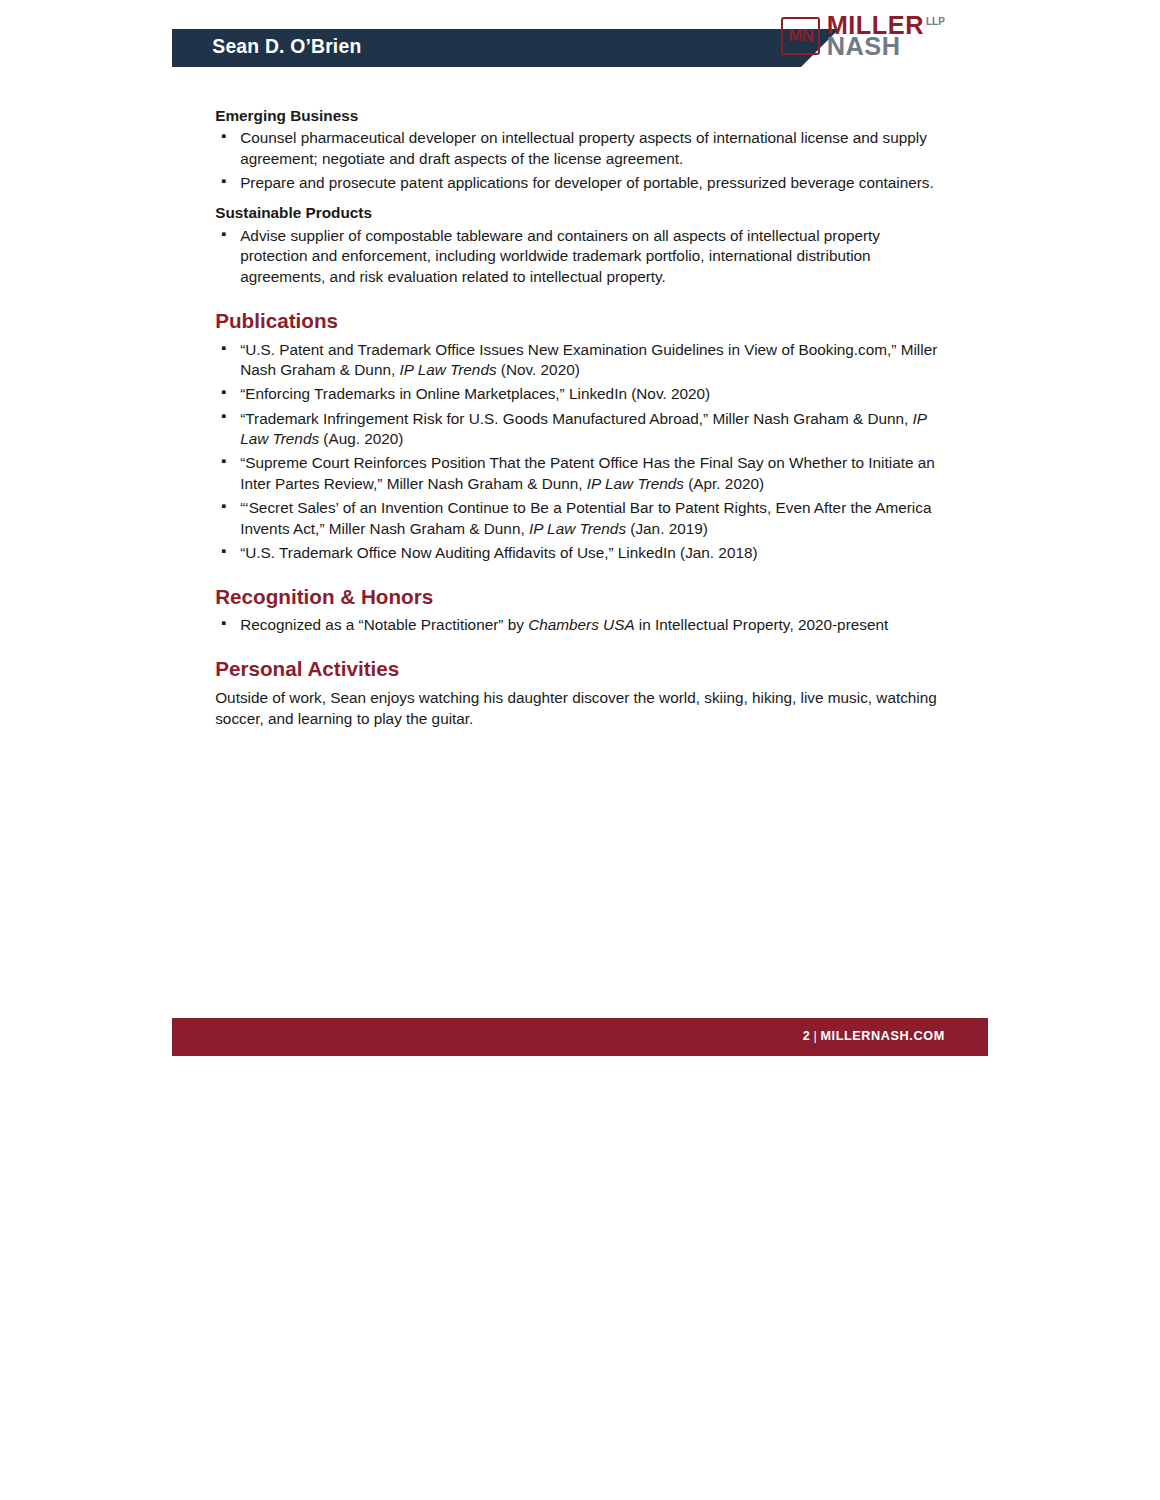Sean D. O’Brien
MN
MILLERLLP
NASH
Emerging Business
Counsel pharmaceutical developer on intellectual property aspects of international license and supply agreement; negotiate and draft aspects of the license agreement.
Prepare and prosecute patent applications for developer of portable, pressurized beverage containers.
Sustainable Products
Advise supplier of compostable tableware and containers on all aspects of intellectual property protection and enforcement, including worldwide trademark portfolio, international distribution agreements, and risk evaluation related to intellectual property.
Publications
“U.S. Patent and Trademark Office Issues New Examination Guidelines in View of Booking.com,” Miller Nash Graham & Dunn, IP Law Trends (Nov. 2020)
“Enforcing Trademarks in Online Marketplaces,” LinkedIn (Nov. 2020)
“Trademark Infringement Risk for U.S. Goods Manufactured Abroad,” Miller Nash Graham & Dunn, IP Law Trends (Aug. 2020)
“Supreme Court Reinforces Position That the Patent Office Has the Final Say on Whether to Initiate an Inter Partes Review,” Miller Nash Graham & Dunn, IP Law Trends (Apr. 2020)
“‘Secret Sales’ of an Invention Continue to Be a Potential Bar to Patent Rights, Even After the America Invents Act,” Miller Nash Graham & Dunn, IP Law Trends (Jan. 2019)
“U.S. Trademark Office Now Auditing Affidavits of Use,” LinkedIn (Jan. 2018)
Recognition & Honors
Recognized as a “Notable Practitioner” by Chambers USA in Intellectual Property, 2020-present
Personal Activities
Outside of work, Sean enjoys watching his daughter discover the world, skiing, hiking, live music, watching soccer, and learning to play the guitar.
2|MILLERNASH.COM